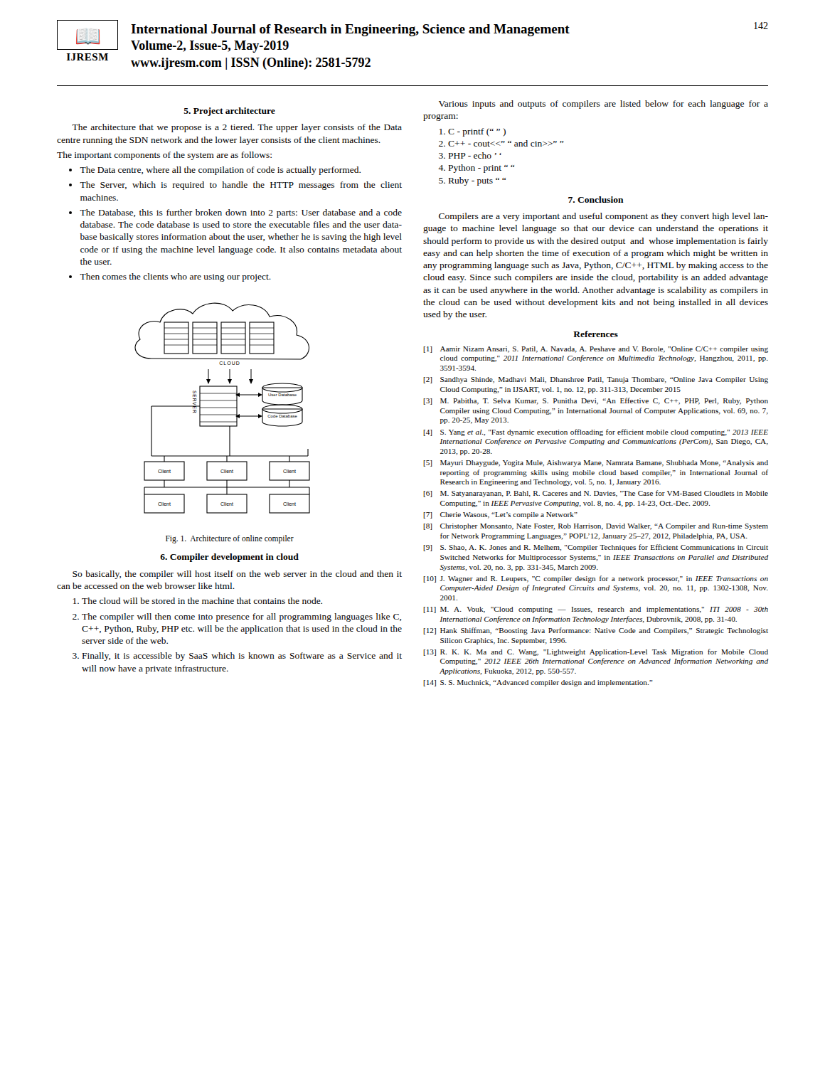142
📖 IJRESM
International Journal of Research in Engineering, Science and Management
Volume-2, Issue-5, May-2019
www.ijresm.com | ISSN (Online): 2581-5792
5. Project architecture
The architecture that we propose is a 2 tiered. The upper layer consists of the Data centre running the SDN network and the lower layer consists of the client machines.
The important components of the system are as follows:
The Data centre, where all the compilation of code is actually performed.
The Server, which is required to handle the HTTP messages from the client machines.
The Database, this is further broken down into 2 parts: User database and a code database. The code database is used to store the executable files and the user database basically stores information about the user, whether he is saving the high level code or if using the machine level language code. It also contains metadata about the user.
Then comes the clients who are using our project.
CLOUD SERVER User Database Code Database Client Client Client Client Client Client
Fig. 1. Architecture of online compiler
6. Compiler development in cloud
So basically, the compiler will host itself on the web server in the cloud and then it can be accessed on the web browser like html.
The cloud will be stored in the machine that contains the node.
The compiler will then come into presence for all programming languages like C, C++, Python, Ruby, PHP etc. will be the application that is used in the cloud in the server side of the web.
Finally, it is accessible by SaaS which is known as Software as a Service and it will now have a private infrastructure.
Various inputs and outputs of compilers are listed below for each language for a program:
1. C - printf (“ ” )
2. C++ - cout<<” “ and cin>>” ”
3. PHP - echo ’ ‘
4. Python - print “ “
5. Ruby - puts “ “
7. Conclusion
Compilers are a very important and useful component as they convert high level language to machine level language so that our device can understand the operations it should perform to provide us with the desired output and whose implementation is fairly easy and can help shorten the time of execution of a program which might be written in any programming language such as Java, Python, C/C++, HTML by making access to the cloud easy. Since such compilers are inside the cloud, portability is an added advantage as it can be used anywhere in the world. Another advantage is scalability as compilers in the cloud can be used without development kits and not being installed in all devices used by the user.
References
[1]
Aamir Nizam Ansari, S. Patil, A. Navada, A. Peshave and V. Borole, "Online C/C++ compiler using cloud computing," 2011 International Conference on Multimedia Technology, Hangzhou, 2011, pp. 3591-3594.
[2]
Sandhya Shinde, Madhavi Mali, Dhanshree Patil, Tanuja Thombare, “Online Java Compiler Using Cloud Computing,” in IJSART, vol. 1, no. 12, pp. 311-313, December 2015
[3]
M. Pabitha, T. Selva Kumar, S. Punitha Devi, “An Effective C, C++, PHP, Perl, Ruby, Python Compiler using Cloud Computing,” in International Journal of Computer Applications, vol. 69, no. 7, pp. 20-25, May 2013.
[4]
S. Yang et al., "Fast dynamic execution offloading for efficient mobile cloud computing," 2013 IEEE International Conference on Pervasive Computing and Communications (PerCom), San Diego, CA, 2013, pp. 20-28.
[5]
Mayuri Dhaygude, Yogita Mule, Aishwarya Mane, Namrata Bamane, Shubhada Mone, “Analysis and reporting of programming skills using mobile cloud based compiler,” in International Journal of Research in Engineering and Technology, vol. 5, no. 1, January 2016.
[6]
M. Satyanarayanan, P. Bahl, R. Caceres and N. Davies, "The Case for VM-Based Cloudlets in Mobile Computing," in IEEE Pervasive Computing, vol. 8, no. 4, pp. 14-23, Oct.-Dec. 2009.
[7]
Cherie Wasous, “Let’s compile a Network”
[8]
Christopher Monsanto, Nate Foster, Rob Harrison, David Walker, “A Compiler and Run-time System for Network Programming Languages,” POPL’12, January 25–27, 2012, Philadelphia, PA, USA.
[9]
S. Shao, A. K. Jones and R. Melhem, "Compiler Techniques for Efficient Communications in Circuit Switched Networks for Multiprocessor Systems," in IEEE Transactions on Parallel and Distributed Systems, vol. 20, no. 3, pp. 331-345, March 2009.
[10]
J. Wagner and R. Leupers, "C compiler design for a network processor," in IEEE Transactions on Computer-Aided Design of Integrated Circuits and Systems, vol. 20, no. 11, pp. 1302-1308, Nov. 2001.
[11]
M. A. Vouk, "Cloud computing — Issues, research and implementations," ITI 2008 - 30th International Conference on Information Technology Interfaces, Dubrovnik, 2008, pp. 31-40.
[12]
Hank Shiffman, “Boosting Java Performance: Native Code and Compilers,” Strategic Technologist Silicon Graphics, Inc. September, 1996.
[13]
R. K. K. Ma and C. Wang, "Lightweight Application-Level Task Migration for Mobile Cloud Computing," 2012 IEEE 26th International Conference on Advanced Information Networking and Applications, Fukuoka, 2012, pp. 550-557.
[14]
S. S. Muchnick, “Advanced compiler design and implementation.”